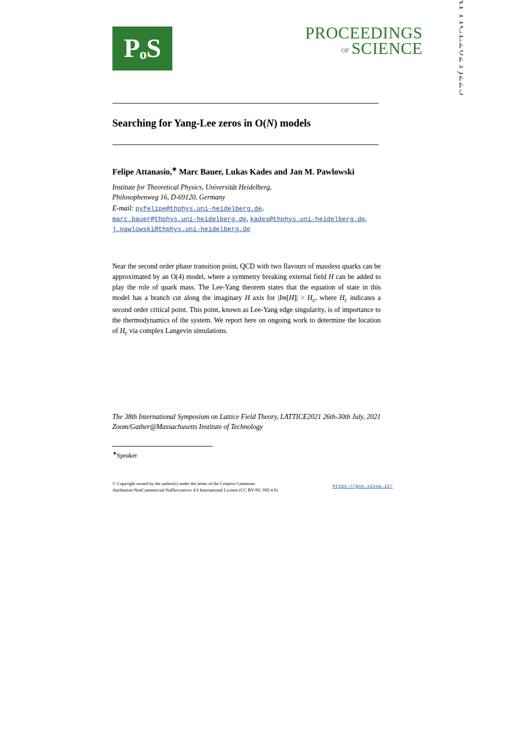PoS
PROCEEDINGS
of SCIENCE
PoS(LATTICE2021)223
Searching for Yang-Lee zeros in O(N) models
Felipe Attanasio,∗ Marc Bauer, Lukas Kades and Jan M. Pawlowski
Institute for Theoretical Physics, Universität Heidelberg,
Philosophenweg 16, D-69120, Germany
E-mail: pyfelipe@thphys.uni-heidelberg.de,
marc.bauer@thphys.uni-heidelberg.de, kades@thphys.uni-heidelberg.de,
j.pawlowski@thphys.uni-heidelberg.de
Near the second order phase transition point, QCD with two flavours of massless quarks can be approximated by an O(4) model, where a symmetry breaking external field H can be added to play the role of quark mass. The Lee-Yang theorem states that the equation of state in this model has a branch cut along the imaginary H axis for |Im[H]| > Hc, where Hc indicates a second order critical point. This point, known as Lee-Yang edge singularity, is of importance to the thermodynamics of the system. We report here on ongoing work to determine the location of Hc via complex Langevin simulations.
The 38th International Symposium on Lattice Field Theory, LATTICE2021 26th-30th July, 2021
Zoom/Gather@Massachusetts Institute of Technology
∗Speaker
© Copyright owned by the author(s) under the terms of the Creative Commons
Attribution-NonCommercial-NoDerivatives 4.0 International License (CC BY-NC-ND 4.0). https://pos.sissa.it/